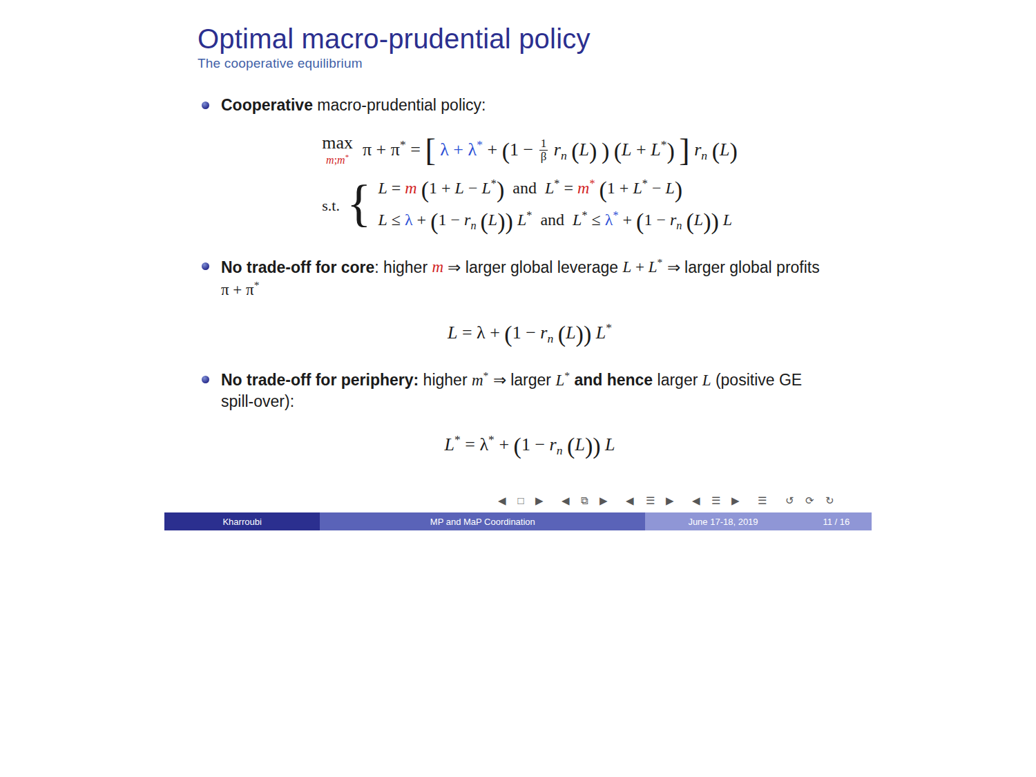Optimal macro-prudential policy
The cooperative equilibrium
Cooperative macro-prudential policy:
max m;m* π + π* = [ λ + λ* + (1 − 1 β rn (L) ) (L + L*) ] rn (L)
s.t. { L = m (1 + L − L*) and L* = m* (1 + L* − L) L ≤ λ + (1 − rn (L)) L* and L* ≤ λ* + (1 − rn (L)) L
No trade-off for core: higher m ⇒ larger global leverage L + L* ⇒ larger global profits π + π*
L = λ + (1 − rn (L)) L*
No trade-off for periphery: higher m* ⇒ larger L* and hence larger L (positive GE spill-over):
L* = λ* + (1 − rn (L)) L
◀ □ ▶ ◀ ⧉ ▶ ◀ ☰ ▶ ◀ ☰ ▶ ☰ ↺ ⟳ ↻
Kharroubi
MP and MaP Coordination
June 17-18, 2019
11 / 16